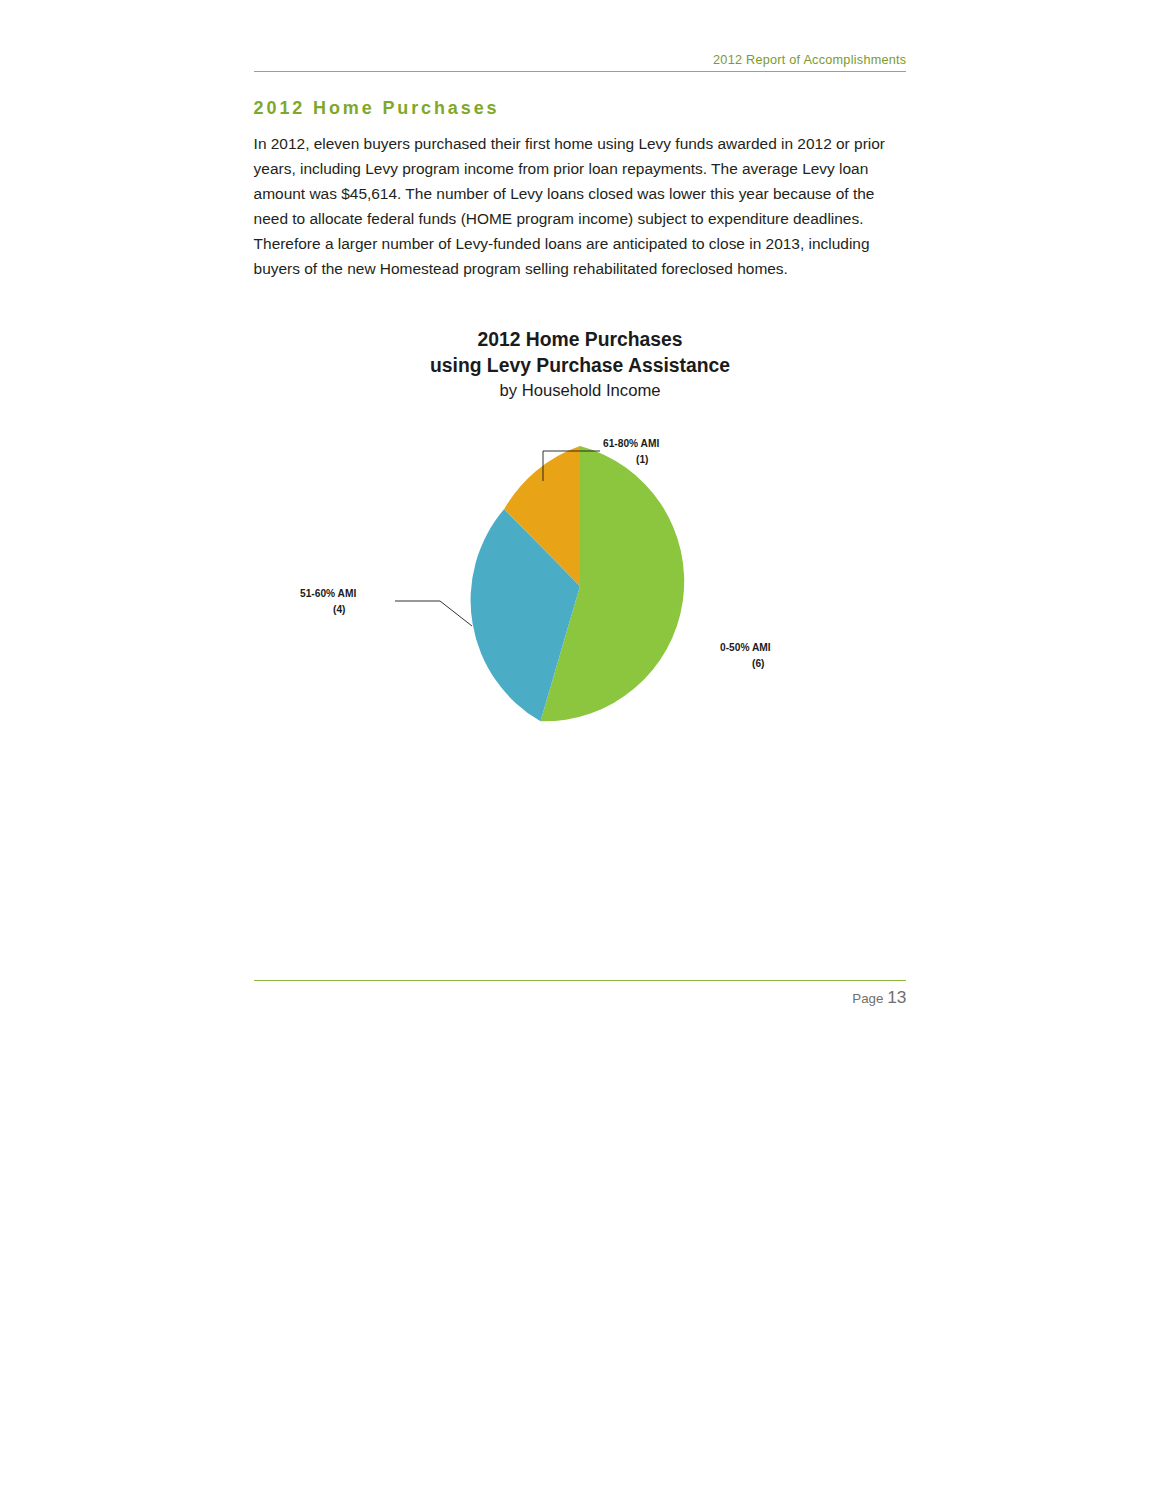2012 Report of Accomplishments
2012 Home Purchases
In 2012, eleven buyers purchased their first home using Levy funds awarded in 2012 or prior years, including Levy program income from prior loan repayments. The average Levy loan amount was $45,614. The number of Levy loans closed was lower this year because of the need to allocate federal funds (HOME program income) subject to expenditure deadlines. Therefore a larger number of Levy-funded loans are anticipated to close in 2013, including buyers of the new Homestead program selling rehabilitated foreclosed homes.
2012 Home Purchases
using Levy Purchase Assistance
by Household Income
61-80% AMI (1) 51-60% AMI (4) 0-50% AMI (6)
Page 13